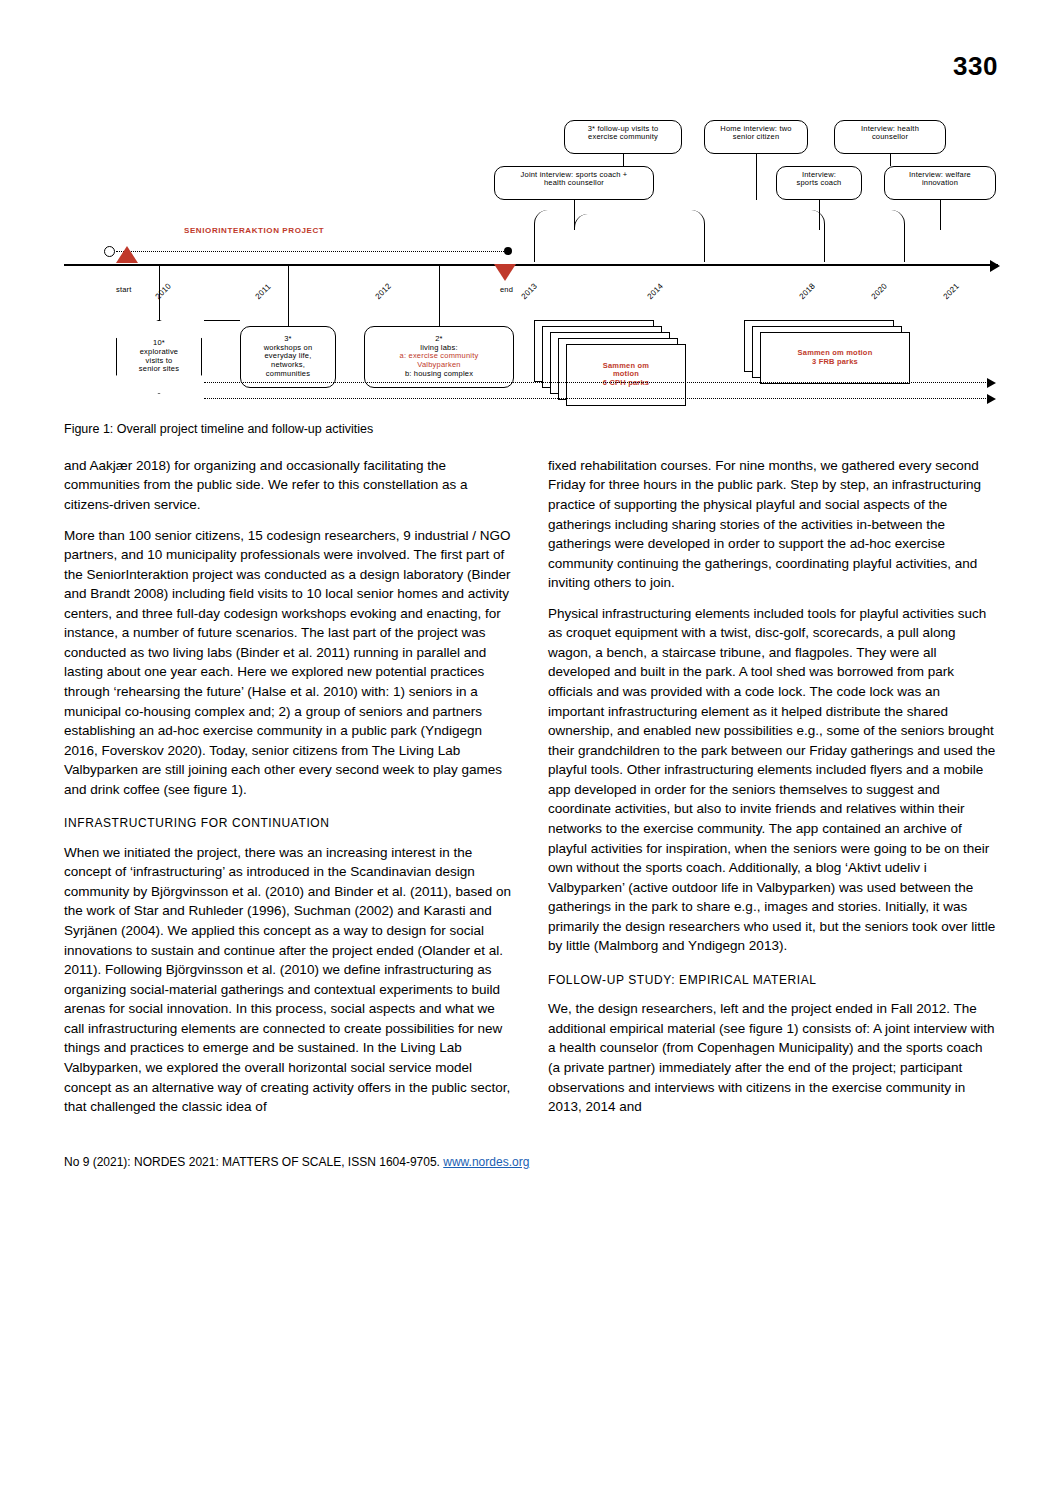330
3* follow-up visits to
exercise community
Home interview: two
senior citizen
Interview: health
counsellor
Joint interview: sports coach +
health counsellor
Interview:
sports coach
Interview: welfare
innovation
SENIORINTERAKTION PROJECT
start
end
2010
2011
2012
2013
2014
2018
2020
2021
10*
explorative
visits to
senior sites
3*
workshops on
everyday life,
networks,
communities
2*
living labs:
a: exercise community
Valbyparken
b: housing complex
Sammen om
motion
6 CPH parks
Sammen om motion
3 FRB parks
Figure 1: Overall project timeline and follow-up activities
and Aakjær 2018) for organizing and occasionally facilitating the communities from the public side. We refer to this constellation as a citizens-driven service.
More than 100 senior citizens, 15 codesign researchers, 9 industrial / NGO partners, and 10 municipality professionals were involved. The first part of the SeniorInteraktion project was conducted as a design laboratory (Binder and Brandt 2008) including field visits to 10 local senior homes and activity centers, and three full-day codesign workshops evoking and enacting, for instance, a number of future scenarios. The last part of the project was conducted as two living labs (Binder et al. 2011) running in parallel and lasting about one year each. Here we explored new potential practices through ‘rehearsing the future’ (Halse et al. 2010) with: 1) seniors in a municipal co-housing complex and; 2) a group of seniors and partners establishing an ad-hoc exercise community in a public park (Yndigegn 2016, Foverskov 2020). Today, senior citizens from The Living Lab Valbyparken are still joining each other every second week to play games and drink coffee (see figure 1).
INFRASTRUCTURING FOR CONTINUATION
When we initiated the project, there was an increasing interest in the concept of ‘infrastructuring’ as introduced in the Scandinavian design community by Björgvinsson et al. (2010) and Binder et al. (2011), based on the work of Star and Ruhleder (1996), Suchman (2002) and Karasti and Syrjänen (2004). We applied this concept as a way to design for social innovations to sustain and continue after the project ended (Olander et al. 2011). Following Björgvinsson et al. (2010) we define infrastructuring as organizing social-material gatherings and contextual experiments to build arenas for social innovation. In this process, social aspects and what we call infrastructuring elements are connected to create possibilities for new things and practices to emerge and be sustained. In the Living Lab Valbyparken, we explored the overall horizontal social service model concept as an alternative way of creating activity offers in the public sector, that challenged the classic idea of
fixed rehabilitation courses. For nine months, we gathered every second Friday for three hours in the public park. Step by step, an infrastructuring practice of supporting the physical playful and social aspects of the gatherings including sharing stories of the activities in-between the gatherings were developed in order to support the ad-hoc exercise community continuing the gatherings, coordinating playful activities, and inviting others to join.
Physical infrastructuring elements included tools for playful activities such as croquet equipment with a twist, disc-golf, scorecards, a pull along wagon, a bench, a staircase tribune, and flagpoles. They were all developed and built in the park. A tool shed was borrowed from park officials and was provided with a code lock. The code lock was an important infrastructuring element as it helped distribute the shared ownership, and enabled new possibilities e.g., some of the seniors brought their grandchildren to the park between our Friday gatherings and used the playful tools. Other infrastructuring elements included flyers and a mobile app developed in order for the seniors themselves to suggest and coordinate activities, but also to invite friends and relatives within their networks to the exercise community. The app contained an archive of playful activities for inspiration, when the seniors were going to be on their own without the sports coach. Additionally, a blog ‘Aktivt udeliv i Valbyparken’ (active outdoor life in Valbyparken) was used between the gatherings in the park to share e.g., images and stories. Initially, it was primarily the design researchers who used it, but the seniors took over little by little (Malmborg and Yndigegn 2013).
FOLLOW-UP STUDY: EMPIRICAL MATERIAL
We, the design researchers, left and the project ended in Fall 2012. The additional empirical material (see figure 1) consists of: A joint interview with a health counselor (from Copenhagen Municipality) and the sports coach (a private partner) immediately after the end of the project; participant observations and interviews with citizens in the exercise community in 2013, 2014 and
No 9 (2021): NORDES 2021: MATTERS OF SCALE, ISSN 1604-9705. www.nordes.org